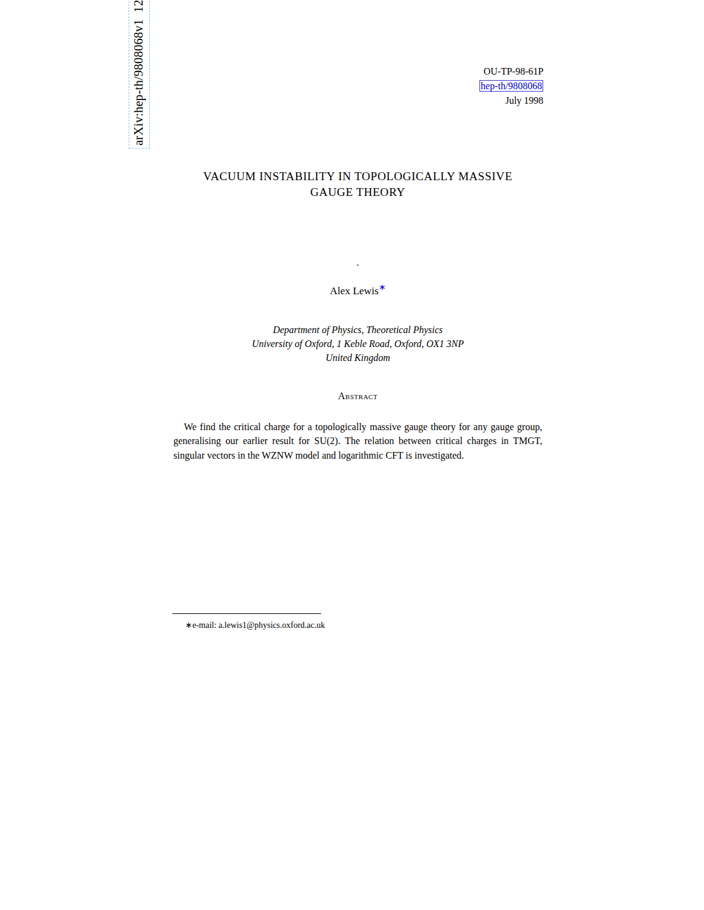arXiv:hep-th/9808068v1 12 Aug 1998
OU-TP-98-61P
hep-th/9808068
July 1998
VACUUM INSTABILITY IN TOPOLOGICALLY MASSIVE
GAUGE THEORY
.
Alex Lewis∗
Department of Physics, Theoretical Physics
University of Oxford, 1 Keble Road, Oxford, OX1 3NP
United Kingdom
Abstract
We find the critical charge for a topologically massive gauge theory for any gauge group, generalising our earlier result for SU(2). The relation between critical charges in TMGT, singular vectors in the WZNW model and logarithmic CFT is investigated.
∗e-mail: a.lewis1@physics.oxford.ac.uk